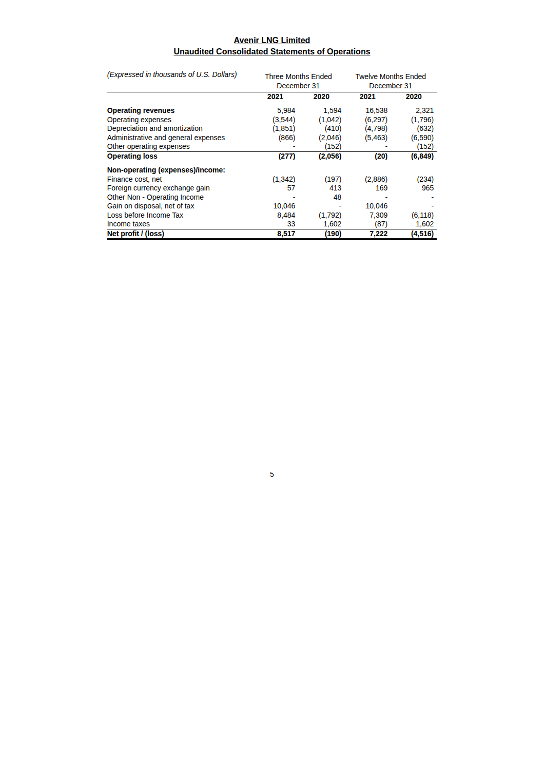Avenir LNG Limited Unaudited Consolidated Statements of Operations
(Expressed in thousands of U.S. Dollars)
| | Three Months Ended | Twelve Months Ended |
| --- | --- | --- |
| | December 31 | December 31 |
| | 2021 | 2020 | 2021 | 2020 |
| Operating revenues | 5,984 | 1,594 | 16,538 | 2,321 |
| Operating expenses | (3,544) | (1,042) | (6,297) | (1,796) |
| Depreciation and amortization | (1,851) | (410) | (4,798) | (632) |
| Administrative and general expenses | (866) | (2,046) | (5,463) | (6,590) |
| Other operating expenses | - | (152) | - | (152) |
| Operating loss | (277) | (2,056) | (20) | (6,849) |
| Non-operating (expenses)/income: | | | | |
| Finance cost, net | (1,342) | (197) | (2,886) | (234) |
| Foreign currency exchange gain | 57 | 413 | 169 | 965 |
| Other Non - Operating Income | - | 48 | - | - |
| Gain on disposal, net of tax | 10,046 | - | 10,046 | - |
| Loss before Income Tax | 8,484 | (1,792) | 7,309 | (6,118) |
| Income taxes | 33 | 1,602 | (87) | 1,602 |
| Net profit / (loss) | 8,517 | (190) | 7,222 | (4,516) |
5